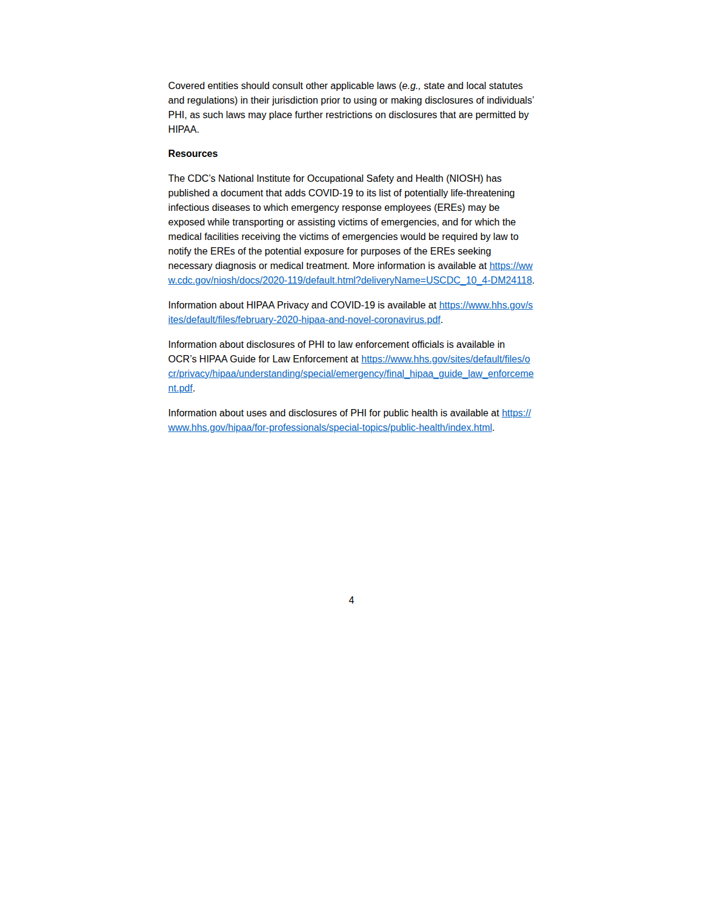Covered entities should consult other applicable laws (e.g., state and local statutes and regulations) in their jurisdiction prior to using or making disclosures of individuals’ PHI, as such laws may place further restrictions on disclosures that are permitted by HIPAA.
Resources
The CDC’s National Institute for Occupational Safety and Health (NIOSH) has published a document that adds COVID-19 to its list of potentially life-threatening infectious diseases to which emergency response employees (EREs) may be exposed while transporting or assisting victims of emergencies, and for which the medical facilities receiving the victims of emergencies would be required by law to notify the EREs of the potential exposure for purposes of the EREs seeking necessary diagnosis or medical treatment. More information is available at https://www.cdc.gov/niosh/docs/2020-119/default.html?deliveryName=USCDC_10_4-DM24118.
Information about HIPAA Privacy and COVID-19 is available at https://www.hhs.gov/sites/default/files/february-2020-hipaa-and-novel-coronavirus.pdf.
Information about disclosures of PHI to law enforcement officials is available in OCR’s HIPAA Guide for Law Enforcement at https://www.hhs.gov/sites/default/files/ocr/privacy/hipaa/understanding/special/emergency/final_hipaa_guide_law_enforcement.pdf.
Information about uses and disclosures of PHI for public health is available at https://www.hhs.gov/hipaa/for-professionals/special-topics/public-health/index.html.
4